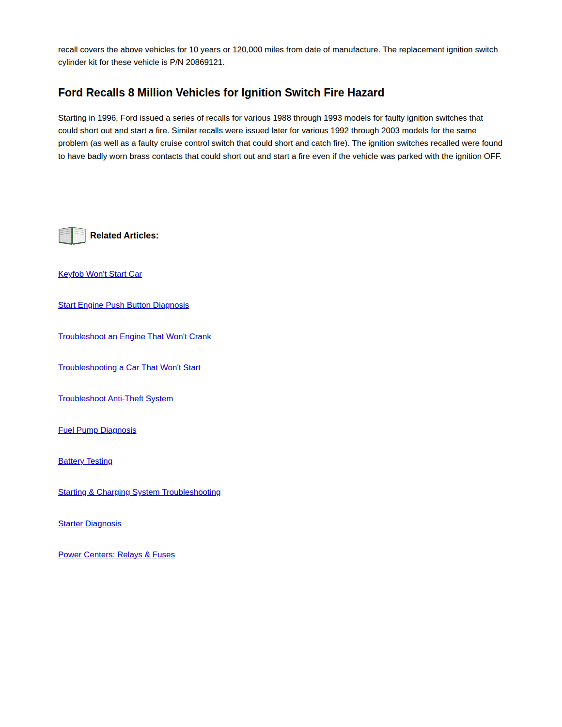recall covers the above vehicles for 10 years or 120,000 miles from date of manufacture. The replacement ignition switch cylinder kit for these vehicle is P/N 20869121.
Ford Recalls 8 Million Vehicles for Ignition Switch Fire Hazard
Starting in 1996, Ford issued a series of recalls for various 1988 through 1993 models for faulty ignition switches that could short out and start a fire. Similar recalls were issued later for various 1992 through 2003 models for the same problem (as well as a faulty cruise control switch that could short and catch fire). The ignition switches recalled were found to have badly worn brass contacts that could short out and start a fire even if the vehicle was parked with the ignition OFF.
Related Articles:
Keyfob Won't Start Car
Start Engine Push Button Diagnosis
Troubleshoot an Engine That Won't Crank
Troubleshooting a Car That Won't Start
Troubleshoot Anti-Theft System
Fuel Pump Diagnosis
Battery Testing
Starting & Charging System Troubleshooting
Starter Diagnosis
Power Centers: Relays & Fuses